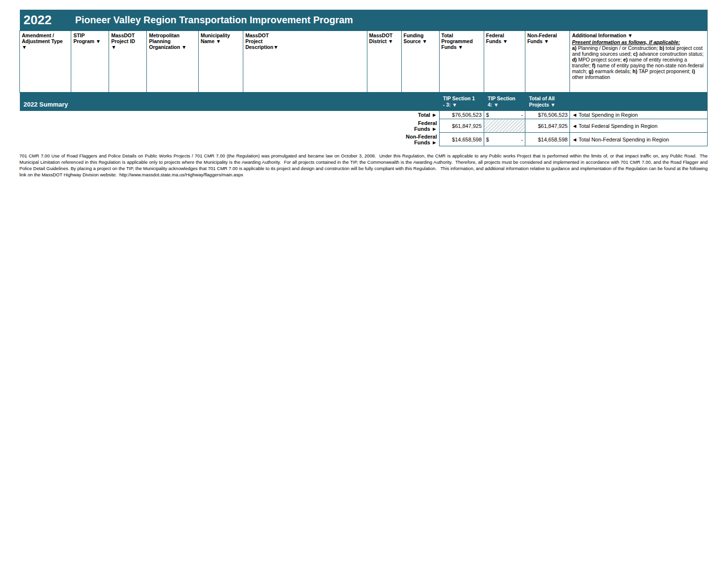| 2022 | Pioneer Valley Region Transportation Improvement Program |
| Amendment / Adjustment Type ▼ | STIP Program ▼ | MassDOT Project ID ▼ | Metropolitan Planning Organization ▼ | Municipality Name ▼ | MassDOT Project Description▼ | MassDOT District ▼ | Funding Source ▼ | Total Programmed Funds ▼ | Federal Funds ▼ | Non-Federal Funds ▼ | Additional Information ▼ Present information as follows, if applicable: a) Planning / Design / or Construction; b) total project cost and funding sources used; c) advance construction status; d) MPO project score; e) name of entity receiving a transfer; f) name of entity paying the non-state non-federal match; g) earmark details; h) TAP project proponent; i) other information |
| 2022 Summary | TIP Section 1 - 3: ▼ | TIP Section 4: ▼ | Total of All Projects ▼ | |
| | Total ► | $76,506,523 | $ - | $76,506,523 | ◄ Total Spending in Region |
| | Federal Funds ► | $61,847,925 | | $61,847,925 | ◄ Total Federal Spending in Region |
| | Non-Federal Funds ► | $14,658,598 | $ - | $14,658,598 | ◄ Total Non-Federal Spending in Region |
701 CMR 7.00 Use of Road Flaggers and Police Details on Public Works Projects / 701 CMR 7.00 (the Regulation) was promulgated and became law on October 3, 2008. Under this Regulation, the CMR is applicable to any Public works Project that is performed within the limits of, or that impact traffic on, any Public Road. The Municipal Limitation referenced in this Regulation is applicable only to projects where the Municipality is the Awarding Authority. For all projects contained in the TIP, the Commonwealth is the Awarding Authority. Therefore, all projects must be considered and implemented in accordance with 701 CMR 7.00, and the Road Flagger and Police Detail Guidelines. By placing a project on the TIP, the Municipality acknowledges that 701 CMR 7.00 is applicable to its project and design and construction will be fully compliant with this Regulation. This information, and additional information relative to guidance and implementation of the Regulation can be found at the following link on the MassDOT Highway Division website: http://www.massdot.state.ma.us/Highway/flaggers/main.aspx